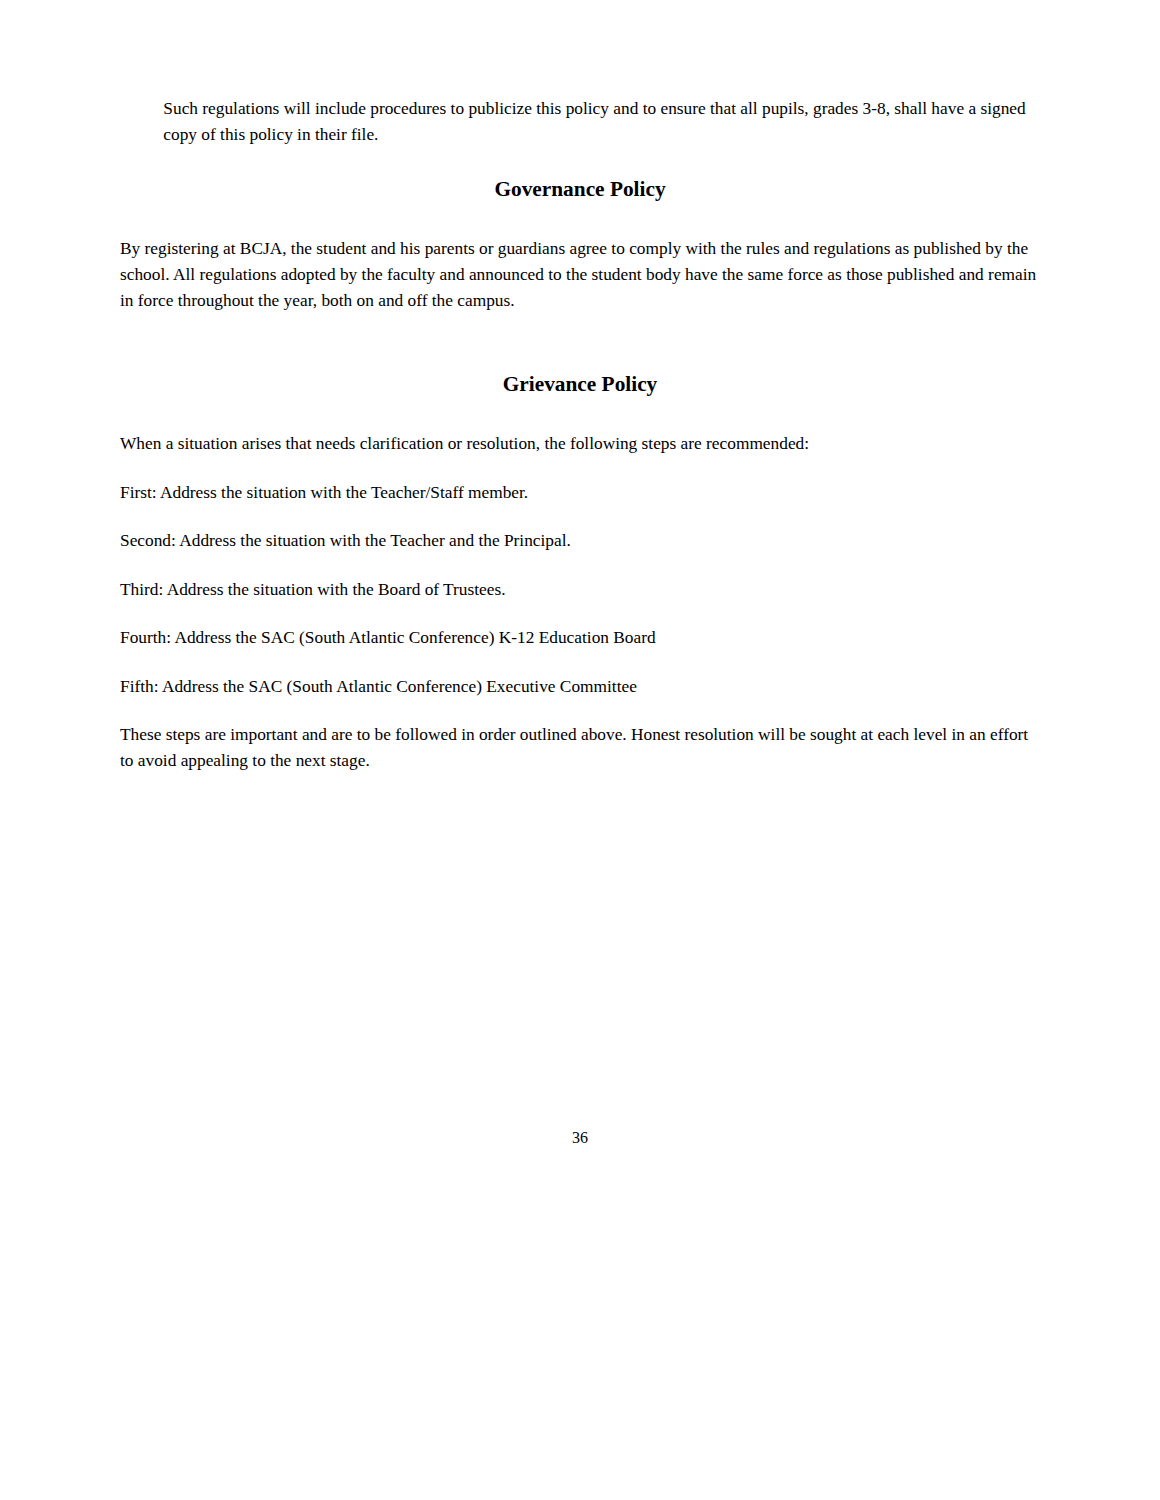Such regulations will include procedures to publicize this policy and to ensure that all pupils, grades 3-8, shall have a signed copy of this policy in their file.
Governance Policy
By registering at BCJA, the student and his parents or guardians agree to comply with the rules and regulations as published by the school. All regulations adopted by the faculty and announced to the student body have the same force as those published and remain in force throughout the year, both on and off the campus.
Grievance Policy
When a situation arises that needs clarification or resolution, the following steps are recommended:
First: Address the situation with the Teacher/Staff member.
Second: Address the situation with the Teacher and the Principal.
Third: Address the situation with the Board of Trustees.
Fourth: Address the SAC (South Atlantic Conference) K-12 Education Board
Fifth: Address the SAC (South Atlantic Conference) Executive Committee
These steps are important and are to be followed in order outlined above. Honest resolution will be sought at each level in an effort to avoid appealing to the next stage.
36